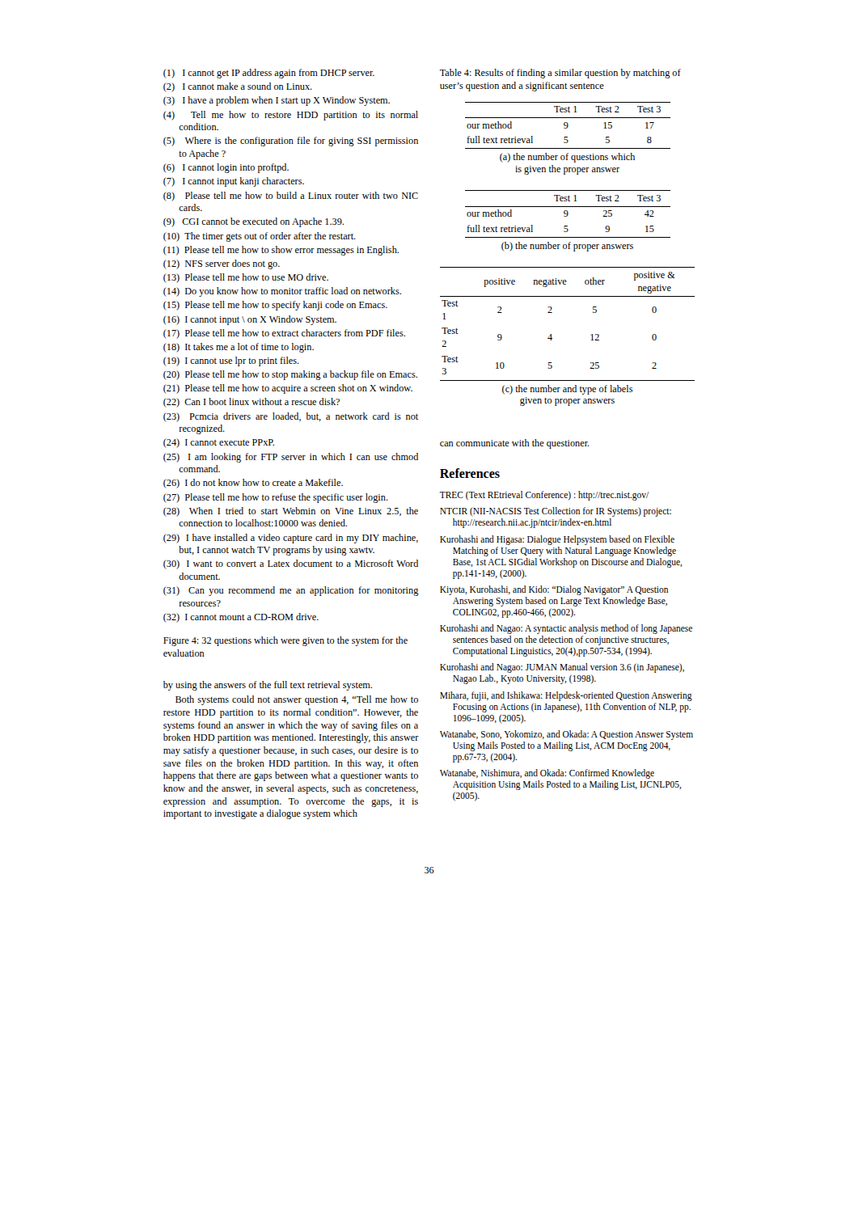(1) I cannot get IP address again from DHCP server.
(2) I cannot make a sound on Linux.
(3) I have a problem when I start up X Window System.
(4) Tell me how to restore HDD partition to its normal condition.
(5) Where is the configuration file for giving SSI permission to Apache ?
(6) I cannot login into proftpd.
(7) I cannot input kanji characters.
(8) Please tell me how to build a Linux router with two NIC cards.
(9) CGI cannot be executed on Apache 1.39.
(10) The timer gets out of order after the restart.
(11) Please tell me how to show error messages in English.
(12) NFS server does not go.
(13) Please tell me how to use MO drive.
(14) Do you know how to monitor traffic load on networks.
(15) Please tell me how to specify kanji code on Emacs.
(16) I cannot input \ on X Window System.
(17) Please tell me how to extract characters from PDF files.
(18) It takes me a lot of time to login.
(19) I cannot use lpr to print files.
(20) Please tell me how to stop making a backup file on Emacs.
(21) Please tell me how to acquire a screen shot on X window.
(22) Can I boot linux without a rescue disk?
(23) Pcmcia drivers are loaded, but, a network card is not recognized.
(24) I cannot execute PPxP.
(25) I am looking for FTP server in which I can use chmod command.
(26) I do not know how to create a Makefile.
(27) Please tell me how to refuse the specific user login.
(28) When I tried to start Webmin on Vine Linux 2.5, the connection to localhost:10000 was denied.
(29) I have installed a video capture card in my DIY machine, but, I cannot watch TV programs by using xawtv.
(30) I want to convert a Latex document to a Microsoft Word document.
(31) Can you recommend me an application for monitoring resources?
(32) I cannot mount a CD-ROM drive.
Figure 4: 32 questions which were given to the system for the evaluation
by using the answers of the full text retrieval system.
Both systems could not answer question 4, “Tell me how to restore HDD partition to its normal condition”. However, the systems found an answer in which the way of saving files on a broken HDD partition was mentioned. Interestingly, this answer may satisfy a questioner because, in such cases, our desire is to save files on the broken HDD partition. In this way, it often happens that there are gaps between what a questioner wants to know and the answer, in several aspects, such as concreteness, expression and assumption. To overcome the gaps, it is important to investigate a dialogue system which
Table 4: Results of finding a similar question by matching of user’s question and a significant sentence
| | Test 1 | Test 2 | Test 3 |
| --- | --- | --- | --- |
| our method | 9 | 15 | 17 |
| full text retrieval | 5 | 5 | 8 |
(a) the number of questions which
is given the proper answer
| | Test 1 | Test 2 | Test 3 |
| --- | --- | --- | --- |
| our method | 9 | 25 | 42 |
| full text retrieval | 5 | 9 | 15 |
(b) the number of proper answers
| | positive | negative | other | positive & negative |
| --- | --- | --- | --- | --- |
| Test 1 | 2 | 2 | 5 | 0 |
| Test 2 | 9 | 4 | 12 | 0 |
| Test 3 | 10 | 5 | 25 | 2 |
(c) the number and type of labels
given to proper answers
can communicate with the questioner.
References
TREC (Text REtrieval Conference) : http://trec.nist.gov/
NTCIR (NII-NACSIS Test Collection for IR Systems) project: http://research.nii.ac.jp/ntcir/index-en.html
Kurohashi and Higasa: Dialogue Helpsystem based on Flexible Matching of User Query with Natural Language Knowledge Base, 1st ACL SIGdial Workshop on Discourse and Dialogue, pp.141-149, (2000).
Kiyota, Kurohashi, and Kido: “Dialog Navigator” A Question Answering System based on Large Text Knowledge Base, COLING02, pp.460-466, (2002).
Kurohashi and Nagao: A syntactic analysis method of long Japanese sentences based on the detection of conjunctive structures, Computational Linguistics, 20(4),pp.507-534, (1994).
Kurohashi and Nagao: JUMAN Manual version 3.6 (in Japanese), Nagao Lab., Kyoto University, (1998).
Mihara, fujii, and Ishikawa: Helpdesk-oriented Question Answering Focusing on Actions (in Japanese), 11th Convention of NLP, pp. 1096–1099, (2005).
Watanabe, Sono, Yokomizo, and Okada: A Question Answer System Using Mails Posted to a Mailing List, ACM DocEng 2004, pp.67-73, (2004).
Watanabe, Nishimura, and Okada: Confirmed Knowledge Acquisition Using Mails Posted to a Mailing List, IJCNLP05, (2005).
36